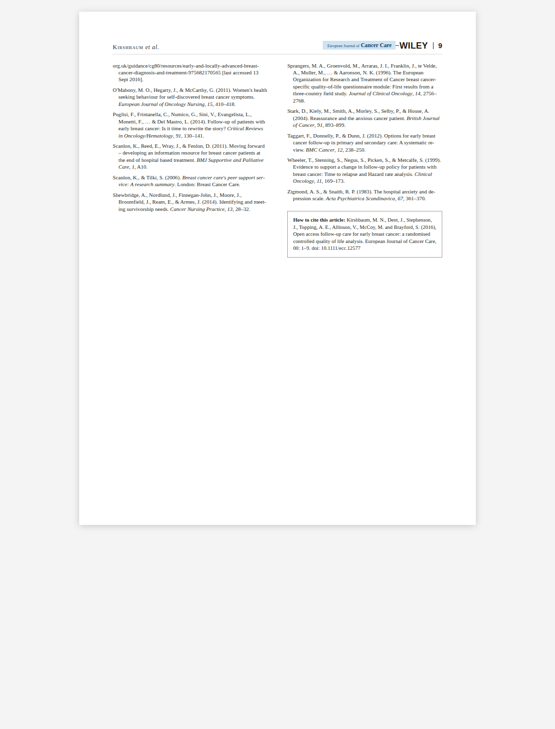Kirshbaum et al.
European Journal of Cancer Care WILEY
9
org.uk/guidance/cg80/resources/early-and-locally-advanced-breast-cancer-diagnosis-and-treatment-975682170565 [last accessed 13 Sept 2016].
O'Mahony, M. O., Hegarty, J., & McCarthy, G. (2011). Women's health seeking behaviour for self-discovered breast cancer symptoms. European Journal of Oncology Nursing, 15, 410–418.
Puglisi, F., Frintanella, C., Numico, G., Sini, V., Evangelista, L., Monetti, F., … & Del Mastro, L. (2014). Follow-up of patients with early breast cancer: Is it time to rewrite the story? Critical Reviews in Oncology/Hematology, 91, 130–141.
Scanlon, K., Reed, E., Wray, J., & Fenlon, D. (2011). Moving forward – developing an information resource for breast cancer patients at the end of hospital based treatment. BMJ Supportive and Palliative Care, 1, A10.
Scanlon, K., & Tilki, S. (2006). Breast cancer care's peer support service: A research summary. London: Breast Cancer Care.
Shewbridge, A., Nordlund, J., Finnegan-John, J., Moore, J., Broomfield, J., Ream, E., & Armes, J. (2014). Identifying and meeting survivorship needs. Cancer Nursing Practice, 13, 28–32.
Sprangers, M. A., Groenvold, M., Arraras, J. I., Franklin, J., te Velde, A., Muller, M., … & Aaronson, N. K. (1996). The European Organization for Research and Treatment of Cancer breast cancer-specific quality-of-life questionnaire module: First results from a three-country field study. Journal of Clinical Oncology, 14, 2756–2768.
Stark, D., Kiely, M., Smith, A., Morley, S., Selby, P., & House, A. (2004). Reassurance and the anxious cancer patient. British Journal of Cancer, 91, 893–899.
Taggart, F., Donnelly, P., & Dunn, J. (2012). Options for early breast cancer follow-up in primary and secondary care: A systematic review. BMC Cancer, 12, 238–250.
Wheeler, T., Stenning, S., Negus, S., Picken, S., & Metcalfe, S. (1999). Evidence to support a change in follow-up policy for patients with breast cancer: Time to relapse and Hazard rate analysis. Clinical Oncology, 11, 169–173.
Zigmond, A. S., & Snaith, R. P. (1983). The hospital anxiety and depression scale. Acta Psychiatrica Scandinavica, 67, 361–370.
How to cite this article: Kirshbaum, M. N., Dent, J., Stephenson, J., Topping, A. E., Allinson, V., McCoy, M. and Brayford, S. (2016), Open access follow-up care for early breast cancer: a randomised controlled quality of life analysis. European Journal of Cancer Care, 00: 1–9. doi: 10.1111/ecc.12577